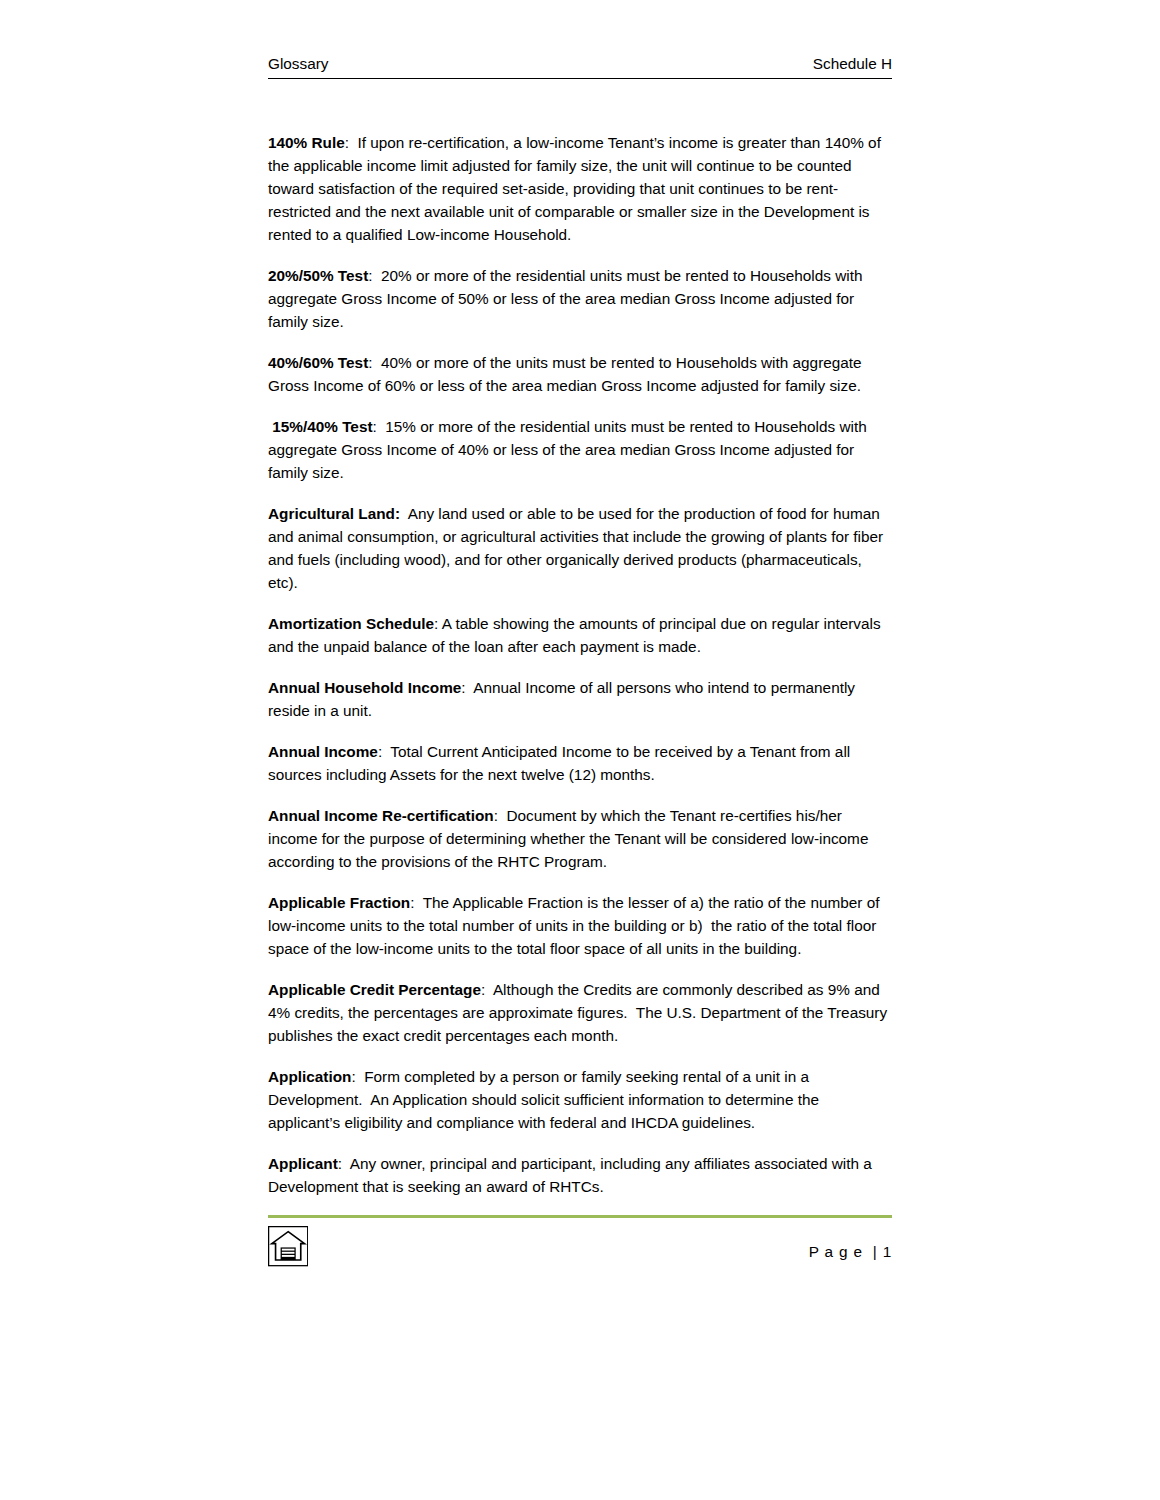Glossary
Schedule H
140% Rule: If upon re-certification, a low-income Tenant’s income is greater than 140% of the applicable income limit adjusted for family size, the unit will continue to be counted toward satisfaction of the required set-aside, providing that unit continues to be rent-restricted and the next available unit of comparable or smaller size in the Development is rented to a qualified Low-income Household.
20%/50% Test: 20% or more of the residential units must be rented to Households with aggregate Gross Income of 50% or less of the area median Gross Income adjusted for family size.
40%/60% Test: 40% or more of the units must be rented to Households with aggregate Gross Income of 60% or less of the area median Gross Income adjusted for family size.
15%/40% Test: 15% or more of the residential units must be rented to Households with aggregate Gross Income of 40% or less of the area median Gross Income adjusted for family size.
Agricultural Land: Any land used or able to be used for the production of food for human and animal consumption, or agricultural activities that include the growing of plants for fiber and fuels (including wood), and for other organically derived products (pharmaceuticals, etc).
Amortization Schedule: A table showing the amounts of principal due on regular intervals and the unpaid balance of the loan after each payment is made.
Annual Household Income: Annual Income of all persons who intend to permanently reside in a unit.
Annual Income: Total Current Anticipated Income to be received by a Tenant from all sources including Assets for the next twelve (12) months.
Annual Income Re-certification: Document by which the Tenant re-certifies his/her income for the purpose of determining whether the Tenant will be considered low-income according to the provisions of the RHTC Program.
Applicable Fraction: The Applicable Fraction is the lesser of a) the ratio of the number of low-income units to the total number of units in the building or b) the ratio of the total floor space of the low-income units to the total floor space of all units in the building.
Applicable Credit Percentage: Although the Credits are commonly described as 9% and 4% credits, the percentages are approximate figures. The U.S. Department of the Treasury publishes the exact credit percentages each month.
Application: Form completed by a person or family seeking rental of a unit in a Development. An Application should solicit sufficient information to determine the applicant’s eligibility and compliance with federal and IHCDA guidelines.
Applicant: Any owner, principal and participant, including any affiliates associated with a Development that is seeking an award of RHTCs.
P a g e | 1